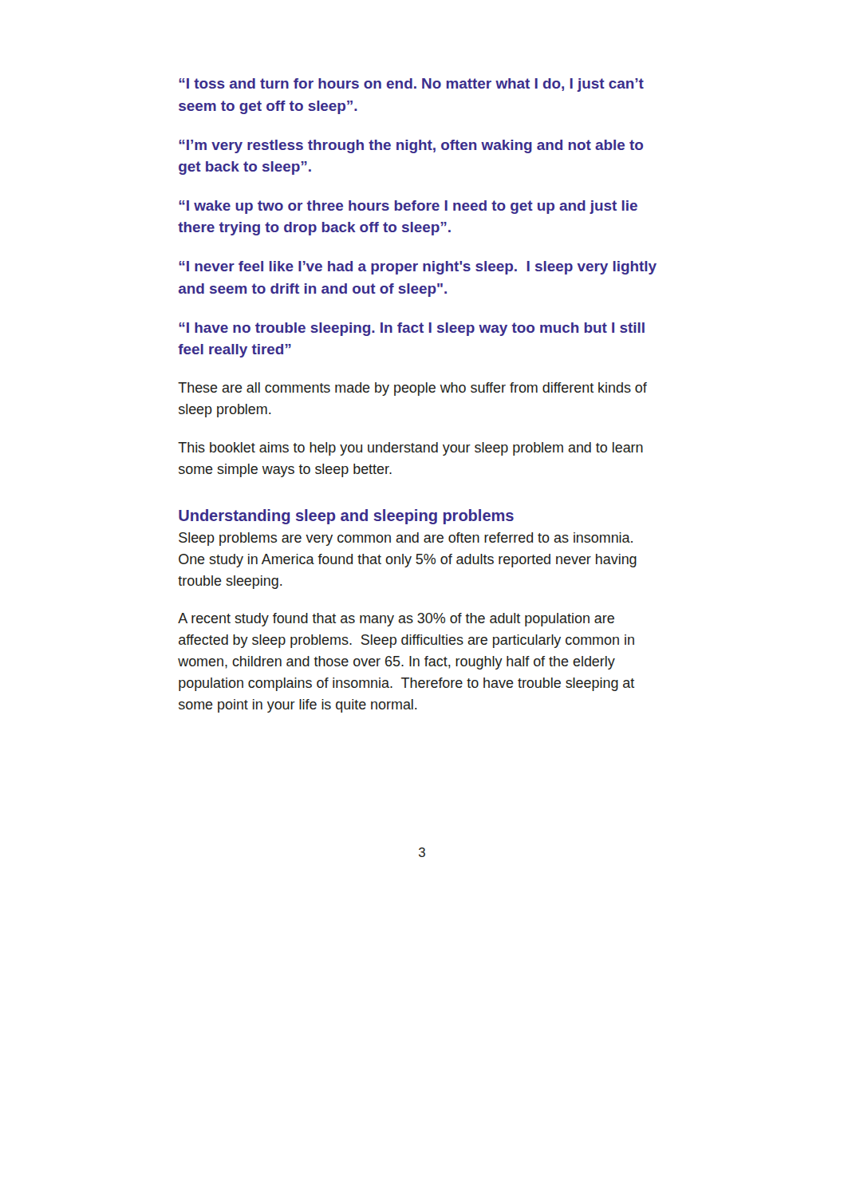“I toss and turn for hours on end. No matter what I do, I just can’t seem to get off to sleep”.
“I’m very restless through the night, often waking and not able to get back to sleep”.
“I wake up two or three hours before I need to get up and just lie there trying to drop back off to sleep”.
“I never feel like I’ve had a proper night's sleep. I sleep very lightly and seem to drift in and out of sleep".
“I have no trouble sleeping. In fact I sleep way too much but I still feel really tired”
These are all comments made by people who suffer from different kinds of sleep problem.
This booklet aims to help you understand your sleep problem and to learn some simple ways to sleep better.
Understanding sleep and sleeping problems
Sleep problems are very common and are often referred to as insomnia. One study in America found that only 5% of adults reported never having trouble sleeping.
A recent study found that as many as 30% of the adult population are affected by sleep problems. Sleep difficulties are particularly common in women, children and those over 65. In fact, roughly half of the elderly population complains of insomnia. Therefore to have trouble sleeping at some point in your life is quite normal.
3